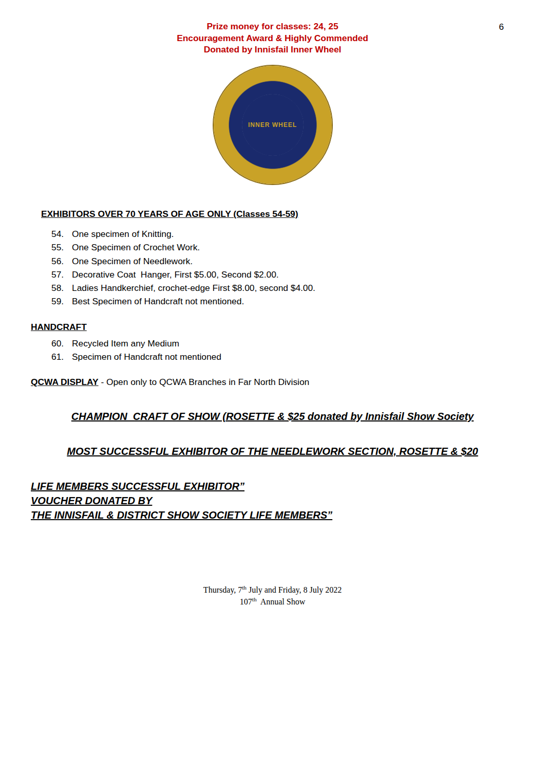6
Prize money for classes: 24, 25
Encouragement Award & Highly Commended
Donated by Innisfail Inner Wheel
EXHIBITORS OVER 70 YEARS OF AGE ONLY (Classes 54-59)
54. One specimen of Knitting.
55. One Specimen of Crochet Work.
56. One Specimen of Needlework.
57. Decorative Coat Hanger, First $5.00, Second $2.00.
58. Ladies Handkerchief, crochet-edge First $8.00, second $4.00.
59. Best Specimen of Handcraft not mentioned.
HANDCRAFT
60. Recycled Item any Medium
61. Specimen of Handcraft not mentioned
QCWA DISPLAY - Open only to QCWA Branches in Far North Division
CHAMPION CRAFT OF SHOW (ROSETTE & $25 donated by Innisfail Show Society
MOST SUCCESSFUL EXHIBITOR OF THE NEEDLEWORK SECTION, ROSETTE & $20
LIFE MEMBERS SUCCESSFUL EXHIBITOR”
VOUCHER DONATED BY
THE INNISFAIL & DISTRICT SHOW SOCIETY LIFE MEMBERS”
Thursday, 7th July and Friday, 8 July 2022
107th Annual Show